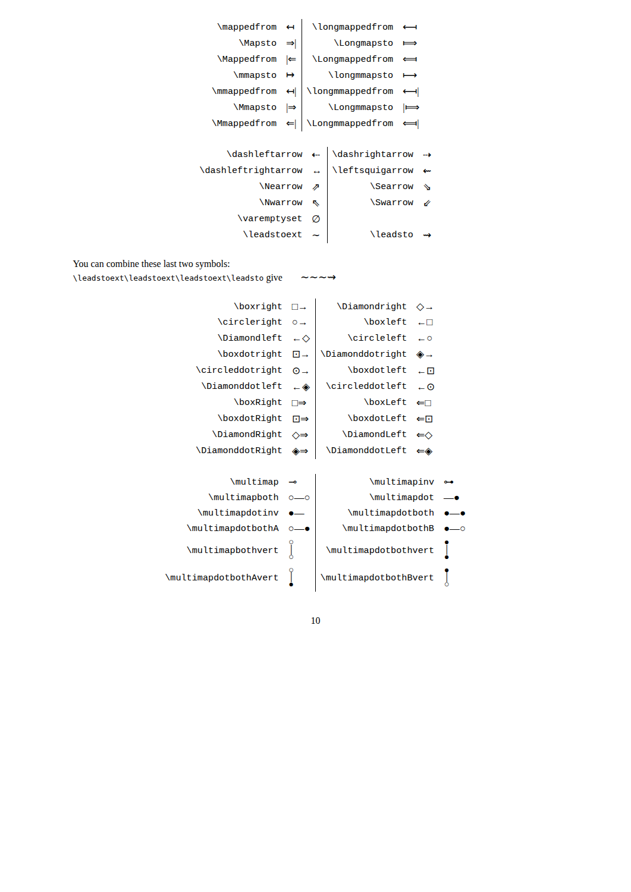| \mappedfrom | ↤ | \longmappedfrom | ⟻ |
| \Mapsto | ⇒/ | \Longmapsto | ⟾ |
| \Mappedfrom | /⇐ | \Longmappedfrom | ⟽ |
| \mmapsto | ↦ | \longmmapsto | ⟼ |
| \mmappedfrom | ↤/ | \longmmappedfrom | ⟻/ |
| \Mmapsto | /⇒ | \Longmmapsto | /⟾ |
| \Mmappedfrom | ⇐/ | \Longmmappedfrom | ⟽/ |
| \dashleftarrow | ⇠ | \dashrightarrow | ⇢ |
| \dashleftrightarrow | ↔ | \leftsquigarrow | ⇜ |
| \Nearrow | ⇗ | \Searrow | ⇘ |
| \Nwarrow | ⇖ | \Swarrow | ⇙ |
| \varemptyset | ∅ | | |
| \leadstoext | ∼ | \leadsto | ⇝ |
You can combine these last two symbols:
\leadstoext\leadstoext\leadstoext\leadsto give ∼∼∼⇝
| \boxright | □→ | \Diamondright | ◇→ |
| \circleright | ○→ | \boxleft | ←□ |
| \Diamondleft | ←◇ | \circleleft | ←○ |
| \boxdotright | ⊡→ | \Diamonddotright | ◈→ |
| \circleddotright | ⊙→ | \boxdotleft | ←⊡ |
| \Diamonddotleft | ←◈ | \circleddotleft | ←⊙ |
| \boxRight | □⇒ | \boxLeft | ⇐□ |
| \boxdotRight | ⊡⇒ | \boxdotLeft | ⇐⊡ |
| \DiamondRight | ◇⇒ | \DiamondLeft | ⇐◇ |
| \DiamonddotRight | ◈⇒ | \DiamonddotLeft | ⇐◈ |
| \multimap | ⊸ | \multimapinv | ⊶ |
| \multimapboth | ○—○ | \multimapdot | —● |
| \multimapdotinv | ●— | \multimapdotboth | ●—● |
| \multimapdotbothA | ○—● | \multimapdotbothB | ●—○ |
| \multimapbothvert | ○ │ ○ | \multimapdotbothvert | ● │ ● |
| \multimapdotbothAvert | ○ │ ● | \multimapdotbothBvert | ● │ ○ |
10